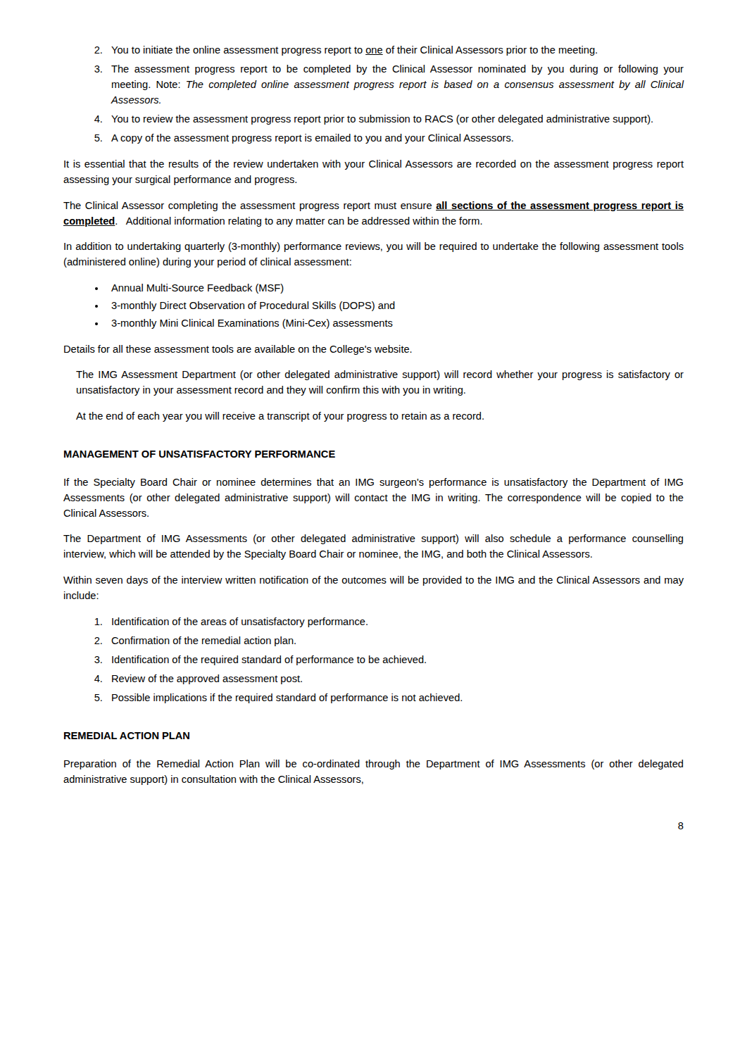You to initiate the online assessment progress report to one of their Clinical Assessors prior to the meeting.
The assessment progress report to be completed by the Clinical Assessor nominated by you during or following your meeting. Note: The completed online assessment progress report is based on a consensus assessment by all Clinical Assessors.
You to review the assessment progress report prior to submission to RACS (or other delegated administrative support).
A copy of the assessment progress report is emailed to you and your Clinical Assessors.
It is essential that the results of the review undertaken with your Clinical Assessors are recorded on the assessment progress report assessing your surgical performance and progress.
The Clinical Assessor completing the assessment progress report must ensure all sections of the assessment progress report is completed. Additional information relating to any matter can be addressed within the form.
In addition to undertaking quarterly (3-monthly) performance reviews, you will be required to undertake the following assessment tools (administered online) during your period of clinical assessment:
Annual Multi-Source Feedback (MSF)
3-monthly Direct Observation of Procedural Skills (DOPS) and
3-monthly Mini Clinical Examinations (Mini-Cex) assessments
Details for all these assessment tools are available on the College's website.
The IMG Assessment Department (or other delegated administrative support) will record whether your progress is satisfactory or unsatisfactory in your assessment record and they will confirm this with you in writing.
At the end of each year you will receive a transcript of your progress to retain as a record.
Management of Unsatisfactory Performance
If the Specialty Board Chair or nominee determines that an IMG surgeon's performance is unsatisfactory the Department of IMG Assessments (or other delegated administrative support) will contact the IMG in writing. The correspondence will be copied to the Clinical Assessors.
The Department of IMG Assessments (or other delegated administrative support) will also schedule a performance counselling interview, which will be attended by the Specialty Board Chair or nominee, the IMG, and both the Clinical Assessors.
Within seven days of the interview written notification of the outcomes will be provided to the IMG and the Clinical Assessors and may include:
Identification of the areas of unsatisfactory performance.
Confirmation of the remedial action plan.
Identification of the required standard of performance to be achieved.
Review of the approved assessment post.
Possible implications if the required standard of performance is not achieved.
Remedial Action Plan
Preparation of the Remedial Action Plan will be co-ordinated through the Department of IMG Assessments (or other delegated administrative support) in consultation with the Clinical Assessors,
8